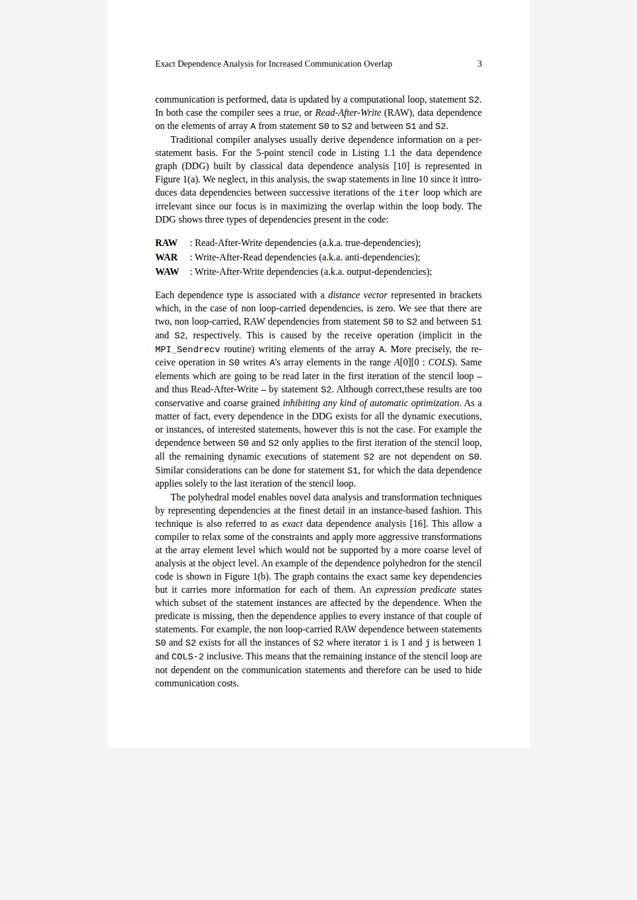Exact Dependence Analysis for Increased Communication Overlap 3
communication is performed, data is updated by a computational loop, statement S2. In both case the compiler sees a true, or Read-After-Write (RAW), data dependence on the elements of array A from statement S0 to S2 and between S1 and S2.
Traditional compiler analyses usually derive dependence information on a per-statement basis. For the 5-point stencil code in Listing 1.1 the data dependence graph (DDG) built by classical data dependence analysis [10] is represented in Figure 1(a). We neglect, in this analysis, the swap statements in line 10 since it introduces data dependencies between successive iterations of the iter loop which are irrelevant since our focus is in maximizing the overlap within the loop body. The DDG shows three types of dependencies present in the code:
RAW
: Read-After-Write dependencies (a.k.a. true-dependencies);
WAR
: Write-After-Read dependencies (a.k.a. anti-dependencies);
WAW
: Write-After-Write dependencies (a.k.a. output-dependencies);
Each dependence type is associated with a distance vector represented in brackets which, in the case of non loop-carried dependencies, is zero. We see that there are two, non loop-carried, RAW dependencies from statement S0 to S2 and between S1 and S2, respectively. This is caused by the receive operation (implicit in the MPI_Sendrecv routine) writing elements of the array A. More precisely, the receive operation in S0 writes A's array elements in the range A[0][0 : COLS). Same elements which are going to be read later in the first iteration of the stencil loop – and thus Read-After-Write – by statement S2. Although correct,these results are too conservative and coarse grained inhibiting any kind of automatic optimization. As a matter of fact, every dependence in the DDG exists for all the dynamic executions, or instances, of interested statements, however this is not the case. For example the dependence between S0 and S2 only applies to the first iteration of the stencil loop, all the remaining dynamic executions of statement S2 are not dependent on S0. Similar considerations can be done for statement S1, for which the data dependence applies solely to the last iteration of the stencil loop.
The polyhedral model enables novel data analysis and transformation techniques by representing dependencies at the finest detail in an instance-based fashion. This technique is also referred to as exact data dependence analysis [16]. This allow a compiler to relax some of the constraints and apply more aggressive transformations at the array element level which would not be supported by a more coarse level of analysis at the object level. An example of the dependence polyhedron for the stencil code is shown in Figure 1(b). The graph contains the exact same key dependencies but it carries more information for each of them. An expression predicate states which subset of the statement instances are affected by the dependence. When the predicate is missing, then the dependence applies to every instance of that couple of statements. For example, the non loop-carried RAW dependence between statements S0 and S2 exists for all the instances of S2 where iterator i is 1 and j is between 1 and COLS-2 inclusive. This means that the remaining instance of the stencil loop are not dependent on the communication statements and therefore can be used to hide communication costs.